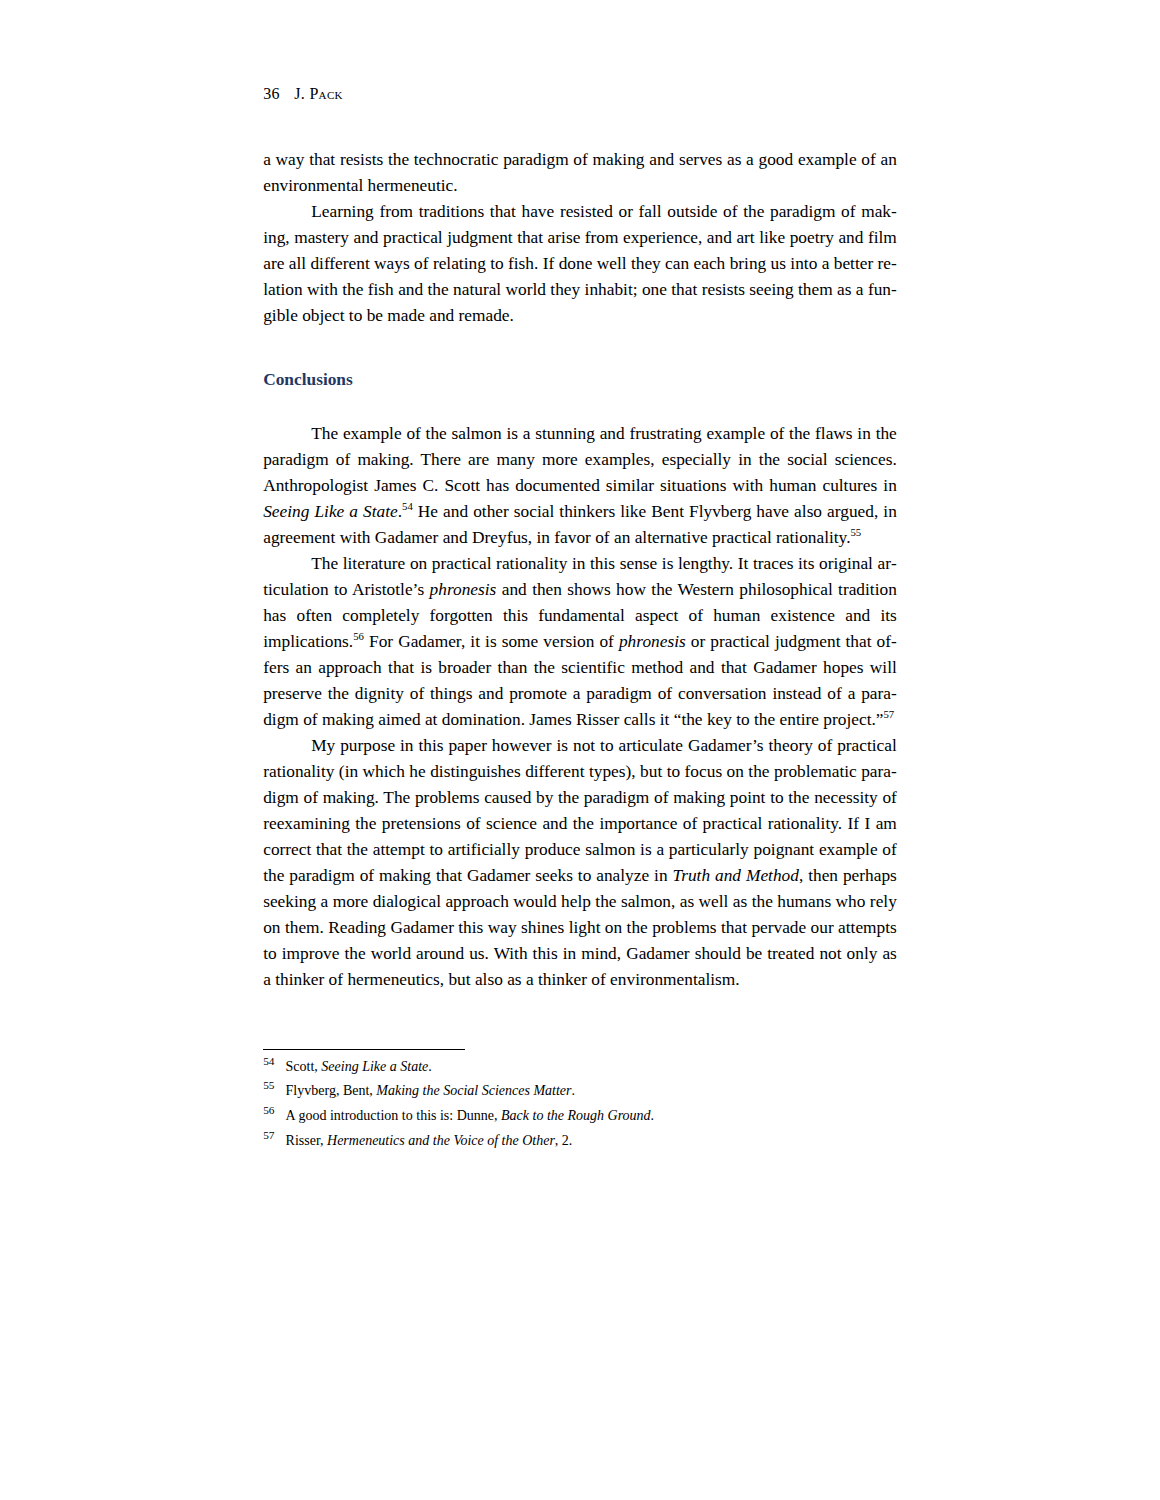36 J. Pack
a way that resists the technocratic paradigm of making and serves as a good example of an environmental hermeneutic.
Learning from traditions that have resisted or fall outside of the paradigm of making, mastery and practical judgment that arise from experience, and art like poetry and film are all different ways of relating to fish. If done well they can each bring us into a better relation with the fish and the natural world they inhabit; one that resists seeing them as a fungible object to be made and remade.
Conclusions
The example of the salmon is a stunning and frustrating example of the flaws in the paradigm of making. There are many more examples, especially in the social sciences. Anthropologist James C. Scott has documented similar situations with human cultures in Seeing Like a State.54 He and other social thinkers like Bent Flyvberg have also argued, in agreement with Gadamer and Dreyfus, in favor of an alternative practical rationality.55
The literature on practical rationality in this sense is lengthy. It traces its original articulation to Aristotle’s phronesis and then shows how the Western philosophical tradition has often completely forgotten this fundamental aspect of human existence and its implications.56 For Gadamer, it is some version of phronesis or practical judgment that offers an approach that is broader than the scientific method and that Gadamer hopes will preserve the dignity of things and promote a paradigm of conversation instead of a paradigm of making aimed at domination. James Risser calls it “the key to the entire project.”57
My purpose in this paper however is not to articulate Gadamer’s theory of practical rationality (in which he distinguishes different types), but to focus on the problematic paradigm of making. The problems caused by the paradigm of making point to the necessity of reexamining the pretensions of science and the importance of practical rationality. If I am correct that the attempt to artificially produce salmon is a particularly poignant example of the paradigm of making that Gadamer seeks to analyze in Truth and Method, then perhaps seeking a more dialogical approach would help the salmon, as well as the humans who rely on them. Reading Gadamer this way shines light on the problems that pervade our attempts to improve the world around us. With this in mind, Gadamer should be treated not only as a thinker of hermeneutics, but also as a thinker of environmentalism.
54 Scott, Seeing Like a State.
55 Flyvberg, Bent, Making the Social Sciences Matter.
56 A good introduction to this is: Dunne, Back to the Rough Ground.
57 Risser, Hermeneutics and the Voice of the Other, 2.